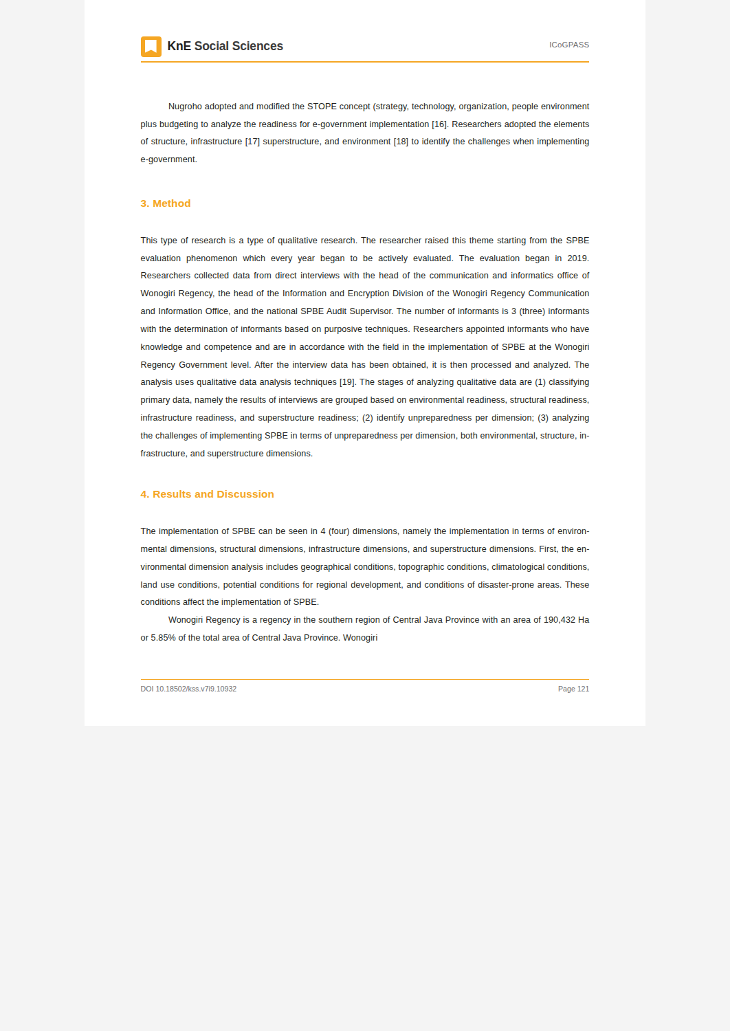KnE Social Sciences
ICoGPASS
Nugroho adopted and modified the STOPE concept (strategy, technology, organization, people environment plus budgeting to analyze the readiness for e-government implementation [16]. Researchers adopted the elements of structure, infrastructure [17] superstructure, and environment [18] to identify the challenges when implementing e-government.
3. Method
This type of research is a type of qualitative research. The researcher raised this theme starting from the SPBE evaluation phenomenon which every year began to be actively evaluated. The evaluation began in 2019. Researchers collected data from direct interviews with the head of the communication and informatics office of Wonogiri Regency, the head of the Information and Encryption Division of the Wonogiri Regency Communication and Information Office, and the national SPBE Audit Supervisor. The number of informants is 3 (three) informants with the determination of informants based on purposive techniques. Researchers appointed informants who have knowledge and competence and are in accordance with the field in the implementation of SPBE at the Wonogiri Regency Government level. After the interview data has been obtained, it is then processed and analyzed. The analysis uses qualitative data analysis techniques [19]. The stages of analyzing qualitative data are (1) classifying primary data, namely the results of interviews are grouped based on environmental readiness, structural readiness, infrastructure readiness, and superstructure readiness; (2) identify unpreparedness per dimension; (3) analyzing the challenges of implementing SPBE in terms of unpreparedness per dimension, both environmental, structure, infrastructure, and superstructure dimensions.
4. Results and Discussion
The implementation of SPBE can be seen in 4 (four) dimensions, namely the implementation in terms of environmental dimensions, structural dimensions, infrastructure dimensions, and superstructure dimensions. First, the environmental dimension analysis includes geographical conditions, topographic conditions, climatological conditions, land use conditions, potential conditions for regional development, and conditions of disaster-prone areas. These conditions affect the implementation of SPBE.
Wonogiri Regency is a regency in the southern region of Central Java Province with an area of 190,432 Ha or 5.85% of the total area of Central Java Province. Wonogiri
DOI 10.18502/kss.v7i9.10932
Page 121